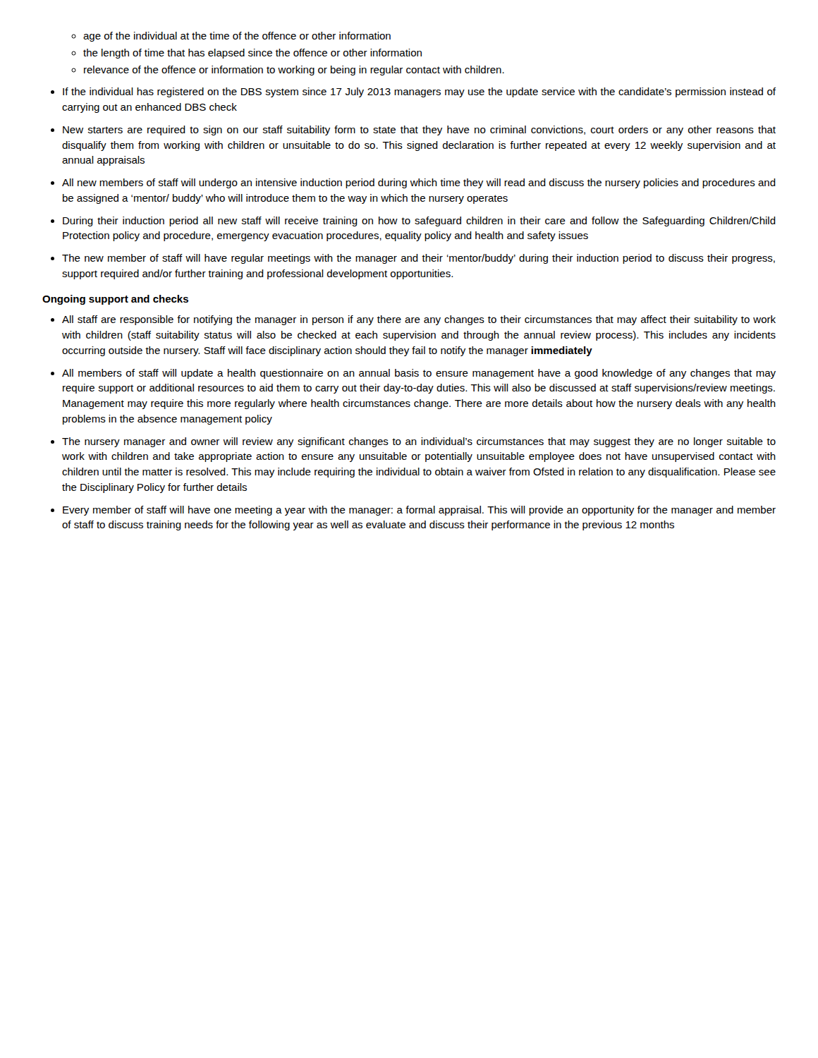age of the individual at the time of the offence or other information
the length of time that has elapsed since the offence or other information
relevance of the offence or information to working or being in regular contact with children.
If the individual has registered on the DBS system since 17 July 2013 managers may use the update service with the candidate’s permission instead of carrying out an enhanced DBS check
New starters are required to sign on our staff suitability form to state that they have no criminal convictions, court orders or any other reasons that disqualify them from working with children or unsuitable to do so. This signed declaration is further repeated at every 12 weekly supervision and at annual appraisals
All new members of staff will undergo an intensive induction period during which time they will read and discuss the nursery policies and procedures and be assigned a ‘mentor/ buddy’ who will introduce them to the way in which the nursery operates
During their induction period all new staff will receive training on how to safeguard children in their care and follow the Safeguarding Children/Child Protection policy and procedure, emergency evacuation procedures, equality policy and health and safety issues
The new member of staff will have regular meetings with the manager and their ‘mentor/buddy’ during their induction period to discuss their progress, support required and/or further training and professional development opportunities.
Ongoing support and checks
All staff are responsible for notifying the manager in person if any there are any changes to their circumstances that may affect their suitability to work with children (staff suitability status will also be checked at each supervision and through the annual review process). This includes any incidents occurring outside the nursery. Staff will face disciplinary action should they fail to notify the manager immediately
All members of staff will update a health questionnaire on an annual basis to ensure management have a good knowledge of any changes that may require support or additional resources to aid them to carry out their day-to-day duties. This will also be discussed at staff supervisions/review meetings. Management may require this more regularly where health circumstances change. There are more details about how the nursery deals with any health problems in the absence management policy
The nursery manager and owner will review any significant changes to an individual’s circumstances that may suggest they are no longer suitable to work with children and take appropriate action to ensure any unsuitable or potentially unsuitable employee does not have unsupervised contact with children until the matter is resolved. This may include requiring the individual to obtain a waiver from Ofsted in relation to any disqualification. Please see the Disciplinary Policy for further details
Every member of staff will have one meeting a year with the manager: a formal appraisal. This will provide an opportunity for the manager and member of staff to discuss training needs for the following year as well as evaluate and discuss their performance in the previous 12 months